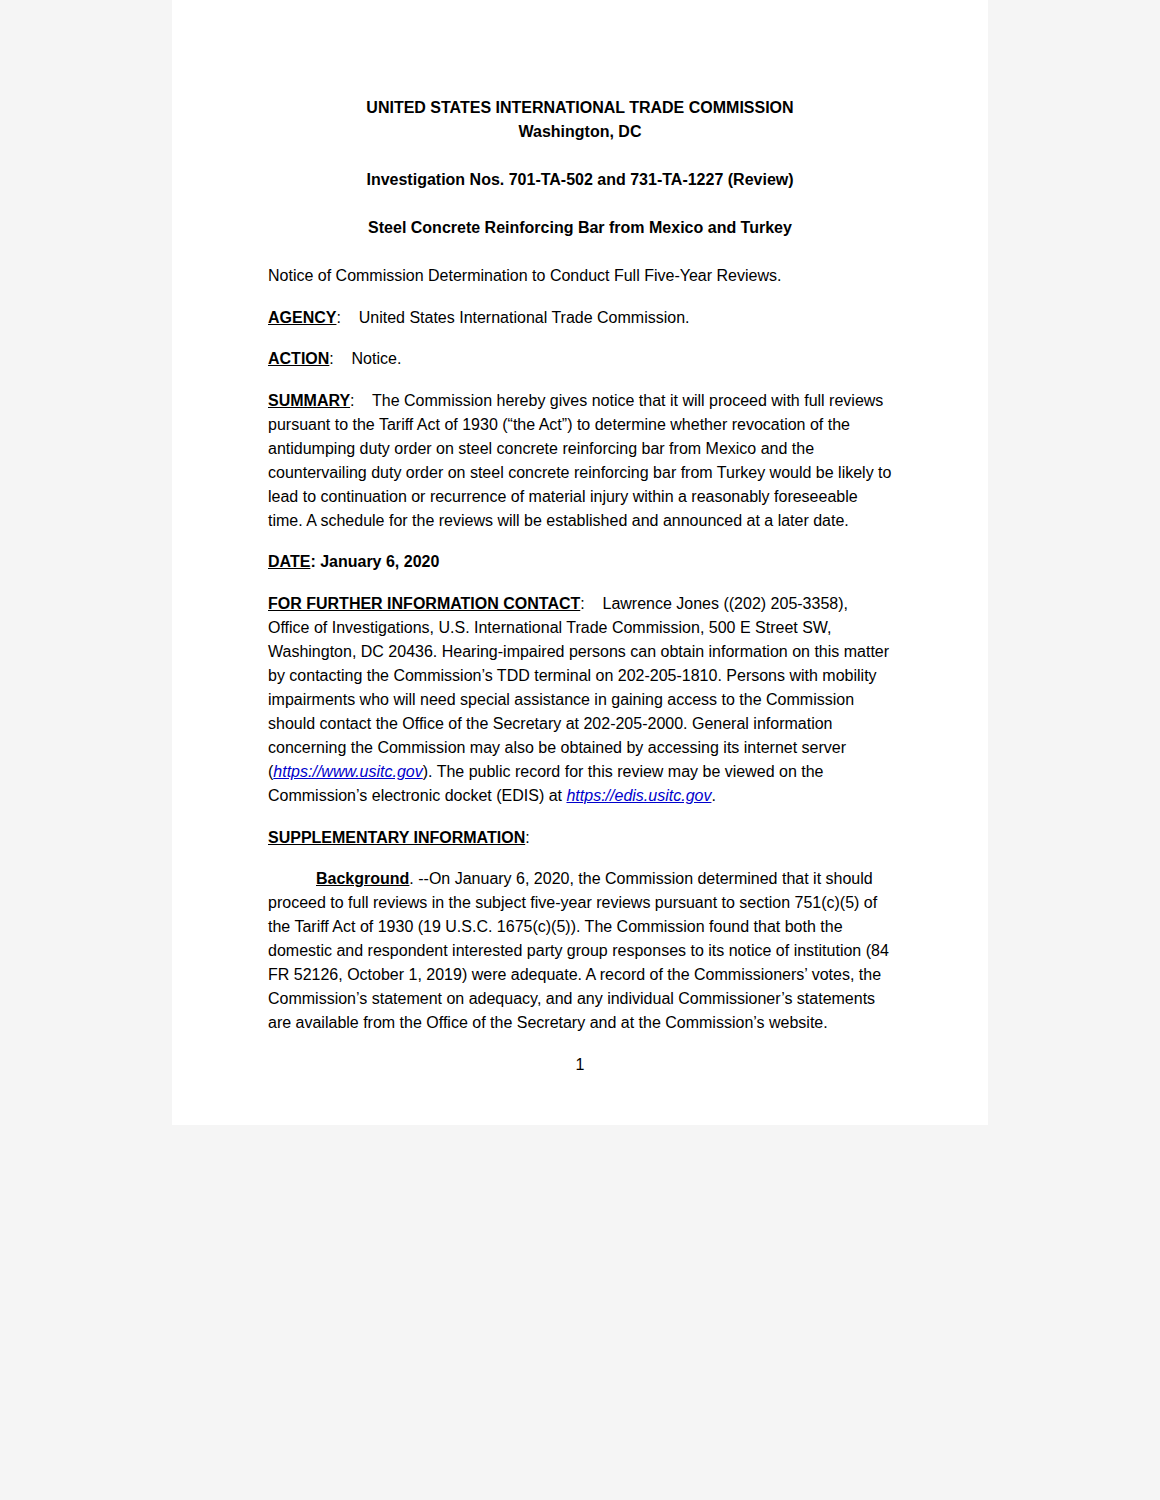UNITED STATES INTERNATIONAL TRADE COMMISSION
Washington, DC
Investigation Nos. 701-TA-502 and 731-TA-1227 (Review)
Steel Concrete Reinforcing Bar from Mexico and Turkey
Notice of Commission Determination to Conduct Full Five-Year Reviews.
AGENCY: United States International Trade Commission.
ACTION: Notice.
SUMMARY: The Commission hereby gives notice that it will proceed with full reviews pursuant to the Tariff Act of 1930 (“the Act”) to determine whether revocation of the antidumping duty order on steel concrete reinforcing bar from Mexico and the countervailing duty order on steel concrete reinforcing bar from Turkey would be likely to lead to continuation or recurrence of material injury within a reasonably foreseeable time. A schedule for the reviews will be established and announced at a later date.
DATE: January 6, 2020
FOR FURTHER INFORMATION CONTACT: Lawrence Jones ((202) 205-3358), Office of Investigations, U.S. International Trade Commission, 500 E Street SW, Washington, DC 20436. Hearing-impaired persons can obtain information on this matter by contacting the Commission’s TDD terminal on 202-205-1810. Persons with mobility impairments who will need special assistance in gaining access to the Commission should contact the Office of the Secretary at 202-205-2000. General information concerning the Commission may also be obtained by accessing its internet server (https://www.usitc.gov). The public record for this review may be viewed on the Commission’s electronic docket (EDIS) at https://edis.usitc.gov.
SUPPLEMENTARY INFORMATION:
Background. --On January 6, 2020, the Commission determined that it should proceed to full reviews in the subject five-year reviews pursuant to section 751(c)(5) of the Tariff Act of 1930 (19 U.S.C. 1675(c)(5)). The Commission found that both the domestic and respondent interested party group responses to its notice of institution (84 FR 52126, October 1, 2019) were adequate. A record of the Commissioners’ votes, the Commission’s statement on adequacy, and any individual Commissioner’s statements are available from the Office of the Secretary and at the Commission’s website.
1